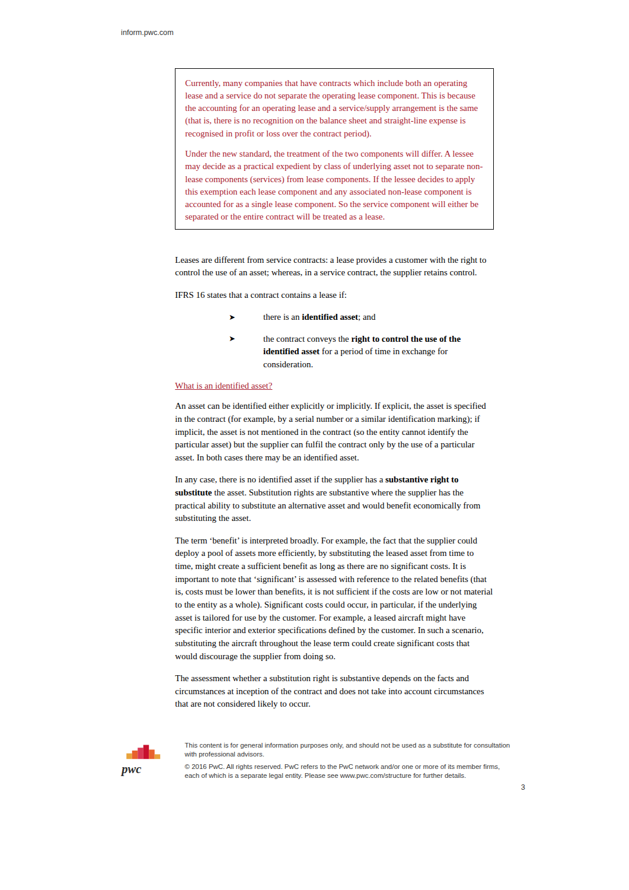inform.pwc.com
Currently, many companies that have contracts which include both an operating lease and a service do not separate the operating lease component. This is because the accounting for an operating lease and a service/supply arrangement is the same (that is, there is no recognition on the balance sheet and straight-line expense is recognised in profit or loss over the contract period).
Under the new standard, the treatment of the two components will differ. A lessee may decide as a practical expedient by class of underlying asset not to separate non-lease components (services) from lease components. If the lessee decides to apply this exemption each lease component and any associated non-lease component is accounted for as a single lease component. So the service component will either be separated or the entire contract will be treated as a lease.
Leases are different from service contracts: a lease provides a customer with the right to control the use of an asset; whereas, in a service contract, the supplier retains control.
IFRS 16 states that a contract contains a lease if:
there is an identified asset; and
the contract conveys the right to control the use of the identified asset for a period of time in exchange for consideration.
What is an identified asset?
An asset can be identified either explicitly or implicitly. If explicit, the asset is specified in the contract (for example, by a serial number or a similar identification marking); if implicit, the asset is not mentioned in the contract (so the entity cannot identify the particular asset) but the supplier can fulfil the contract only by the use of a particular asset. In both cases there may be an identified asset.
In any case, there is no identified asset if the supplier has a substantive right to substitute the asset. Substitution rights are substantive where the supplier has the practical ability to substitute an alternative asset and would benefit economically from substituting the asset.
The term ‘benefit’ is interpreted broadly. For example, the fact that the supplier could deploy a pool of assets more efficiently, by substituting the leased asset from time to time, might create a sufficient benefit as long as there are no significant costs. It is important to note that ‘significant’ is assessed with reference to the related benefits (that is, costs must be lower than benefits, it is not sufficient if the costs are low or not material to the entity as a whole). Significant costs could occur, in particular, if the underlying asset is tailored for use by the customer. For example, a leased aircraft might have specific interior and exterior specifications defined by the customer. In such a scenario, substituting the aircraft throughout the lease term could create significant costs that would discourage the supplier from doing so.
The assessment whether a substitution right is substantive depends on the facts and circumstances at inception of the contract and does not take into account circumstances that are not considered likely to occur.
pwc
This content is for general information purposes only, and should not be used as a substitute for consultation with professional advisors.
© 2016 PwC. All rights reserved. PwC refers to the PwC network and/or one or more of its member firms, each of which is a separate legal entity. Please see www.pwc.com/structure for further details.
3